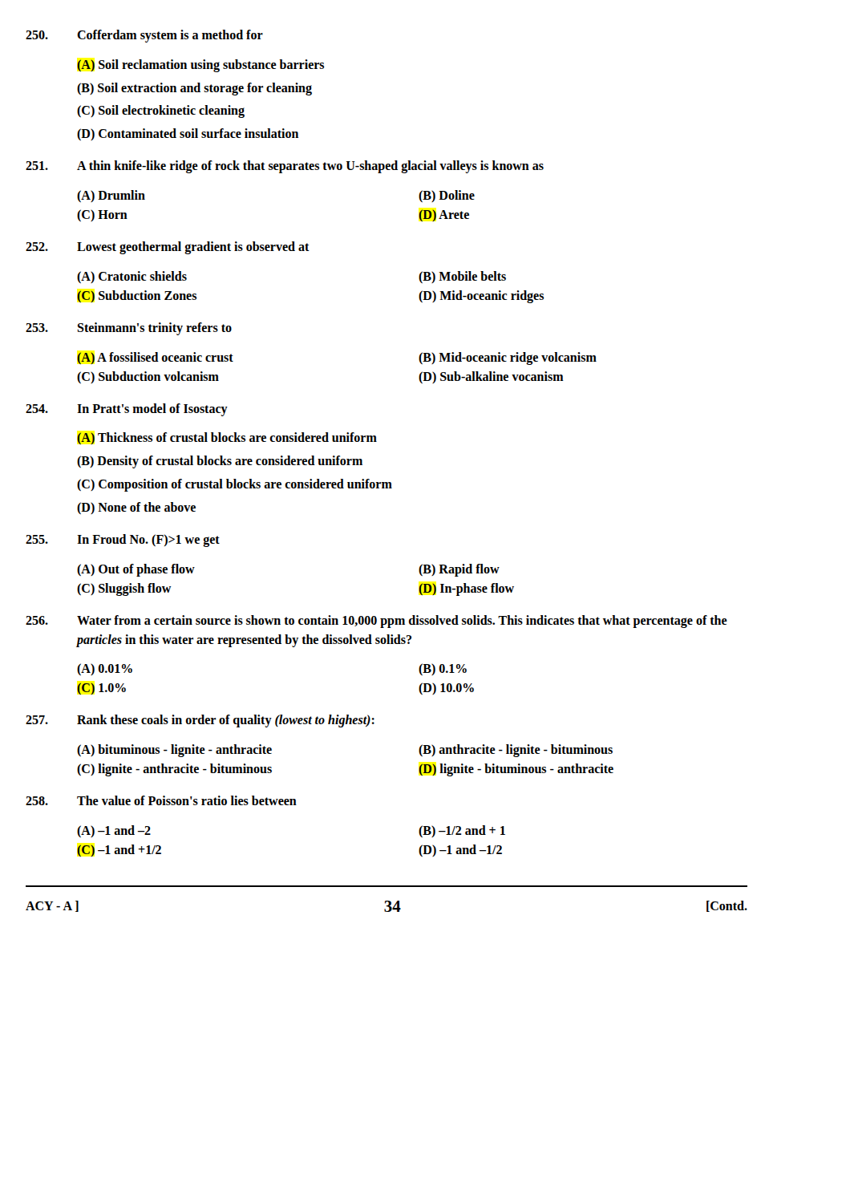250.
Cofferdam system is a method for
(A) Soil reclamation using substance barriers
(B) Soil extraction and storage for cleaning
(C) Soil electrokinetic cleaning
(D) Contaminated soil surface insulation
251.
A thin knife-like ridge of rock that separates two U-shaped glacial valleys is known as
(A) Drumlin
(B) Doline
(C) Horn
(D) Arete
252.
Lowest geothermal gradient is observed at
(A) Cratonic shields
(B) Mobile belts
(C) Subduction Zones
(D) Mid-oceanic ridges
253.
Steinmann's trinity refers to
(A) A fossilised oceanic crust
(B) Mid-oceanic ridge volcanism
(C) Subduction volcanism
(D) Sub-alkaline vocanism
254.
In Pratt's model of Isostacy
(A) Thickness of crustal blocks are considered uniform
(B) Density of crustal blocks are considered uniform
(C) Composition of crustal blocks are considered uniform
(D) None of the above
255.
In Froud No. (F)>1 we get
(A) Out of phase flow
(B) Rapid flow
(C) Sluggish flow
(D) In-phase flow
256.
Water from a certain source is shown to contain 10,000 ppm dissolved solids. This indicates that what percentage of the particles in this water are represented by the dissolved solids?
(A) 0.01%
(B) 0.1%
(C) 1.0%
(D) 10.0%
257.
Rank these coals in order of quality (lowest to highest):
(A) bituminous - lignite - anthracite
(B) anthracite - lignite - bituminous
(C) lignite - anthracite - bituminous
(D) lignite - bituminous - anthracite
258.
The value of Poisson's ratio lies between
(A) –1 and –2
(B) –1/2 and + 1
(C) –1 and +1/2
(D) –1 and –1/2
ACY - A ]
34
[Contd.